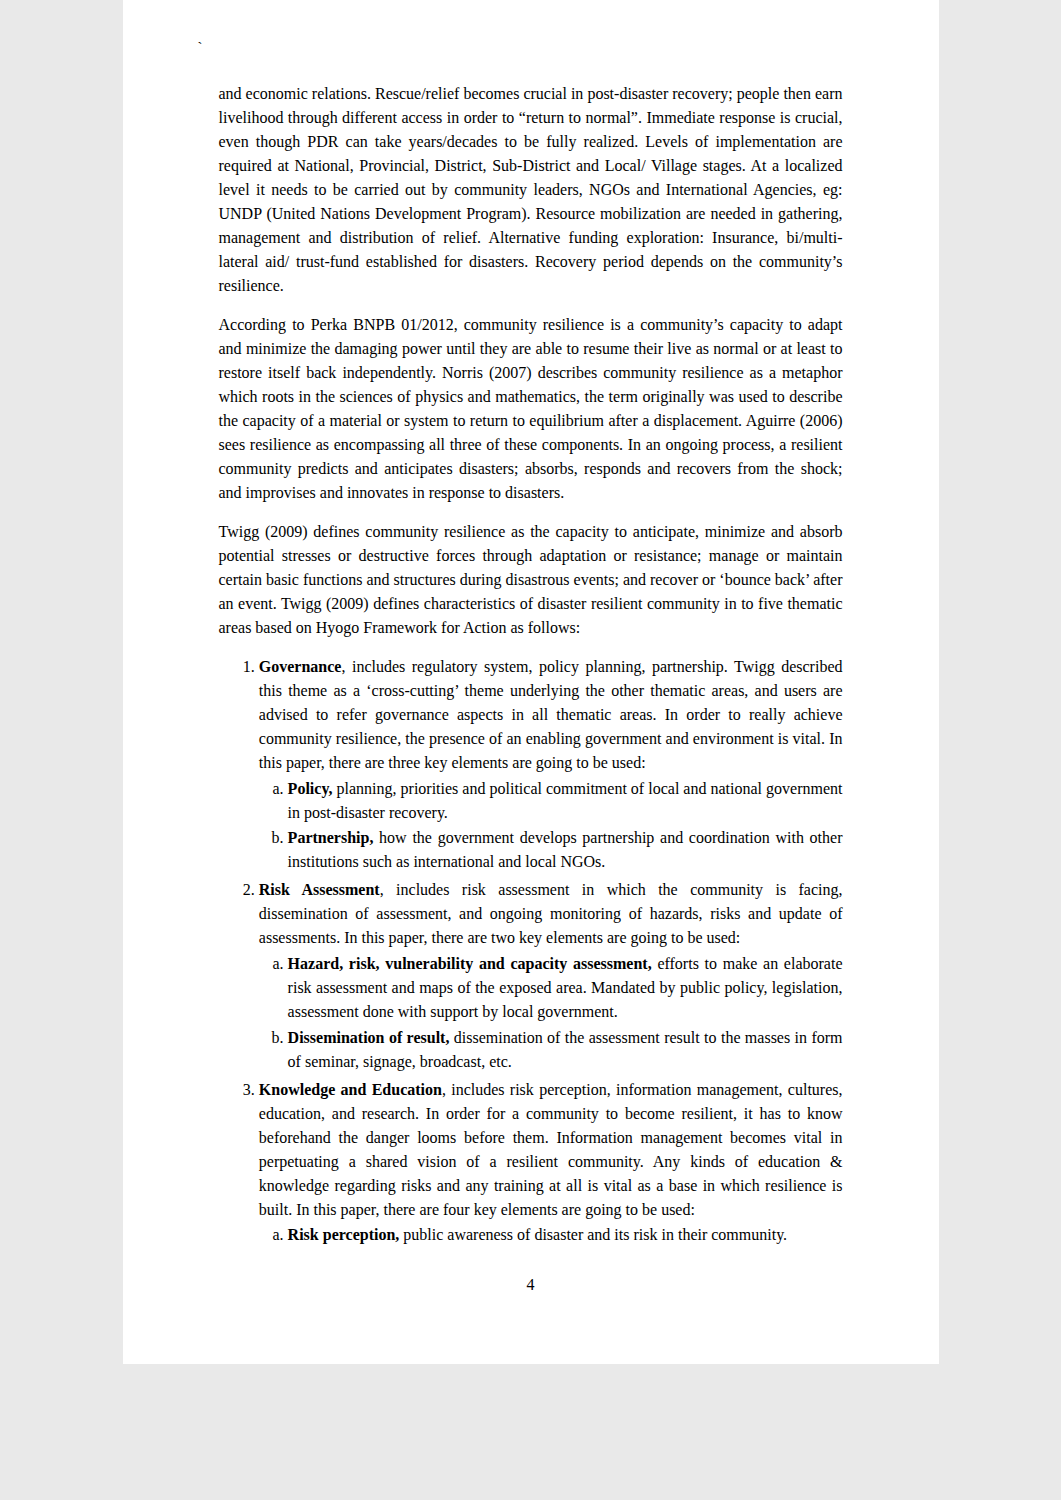`
and economic relations. Rescue/relief becomes crucial in post-disaster recovery; people then earn livelihood through different access in order to “return to normal”. Immediate response is crucial, even though PDR can take years/decades to be fully realized. Levels of implementation are required at National, Provincial, District, Sub-District and Local/ Village stages. At a localized level it needs to be carried out by community leaders, NGOs and International Agencies, eg: UNDP (United Nations Development Program). Resource mobilization are needed in gathering, management and distribution of relief. Alternative funding exploration: Insurance, bi/multi-lateral aid/ trust-fund established for disasters. Recovery period depends on the community’s resilience.
According to Perka BNPB 01/2012, community resilience is a community’s capacity to adapt and minimize the damaging power until they are able to resume their live as normal or at least to restore itself back independently. Norris (2007) describes community resilience as a metaphor which roots in the sciences of physics and mathematics, the term originally was used to describe the capacity of a material or system to return to equilibrium after a displacement. Aguirre (2006) sees resilience as encompassing all three of these components. In an ongoing process, a resilient community predicts and anticipates disasters; absorbs, responds and recovers from the shock; and improvises and innovates in response to disasters.
Twigg (2009) defines community resilience as the capacity to anticipate, minimize and absorb potential stresses or destructive forces through adaptation or resistance; manage or maintain certain basic functions and structures during disastrous events; and recover or ‘bounce back’ after an event. Twigg (2009) defines characteristics of disaster resilient community in to five thematic areas based on Hyogo Framework for Action as follows:
Governance, includes regulatory system, policy planning, partnership. Twigg described this theme as a ‘cross-cutting’ theme underlying the other thematic areas, and users are advised to refer governance aspects in all thematic areas. In order to really achieve community resilience, the presence of an enabling government and environment is vital. In this paper, there are three key elements are going to be used:
Policy, planning, priorities and political commitment of local and national government in post-disaster recovery.
Partnership, how the government develops partnership and coordination with other institutions such as international and local NGOs.
Risk Assessment, includes risk assessment in which the community is facing, dissemination of assessment, and ongoing monitoring of hazards, risks and update of assessments. In this paper, there are two key elements are going to be used:
Hazard, risk, vulnerability and capacity assessment, efforts to make an elaborate risk assessment and maps of the exposed area. Mandated by public policy, legislation, assessment done with support by local government.
Dissemination of result, dissemination of the assessment result to the masses in form of seminar, signage, broadcast, etc.
Knowledge and Education, includes risk perception, information management, cultures, education, and research. In order for a community to become resilient, it has to know beforehand the danger looms before them. Information management becomes vital in perpetuating a shared vision of a resilient community. Any kinds of education & knowledge regarding risks and any training at all is vital as a base in which resilience is built. In this paper, there are four key elements are going to be used:
Risk perception, public awareness of disaster and its risk in their community.
4